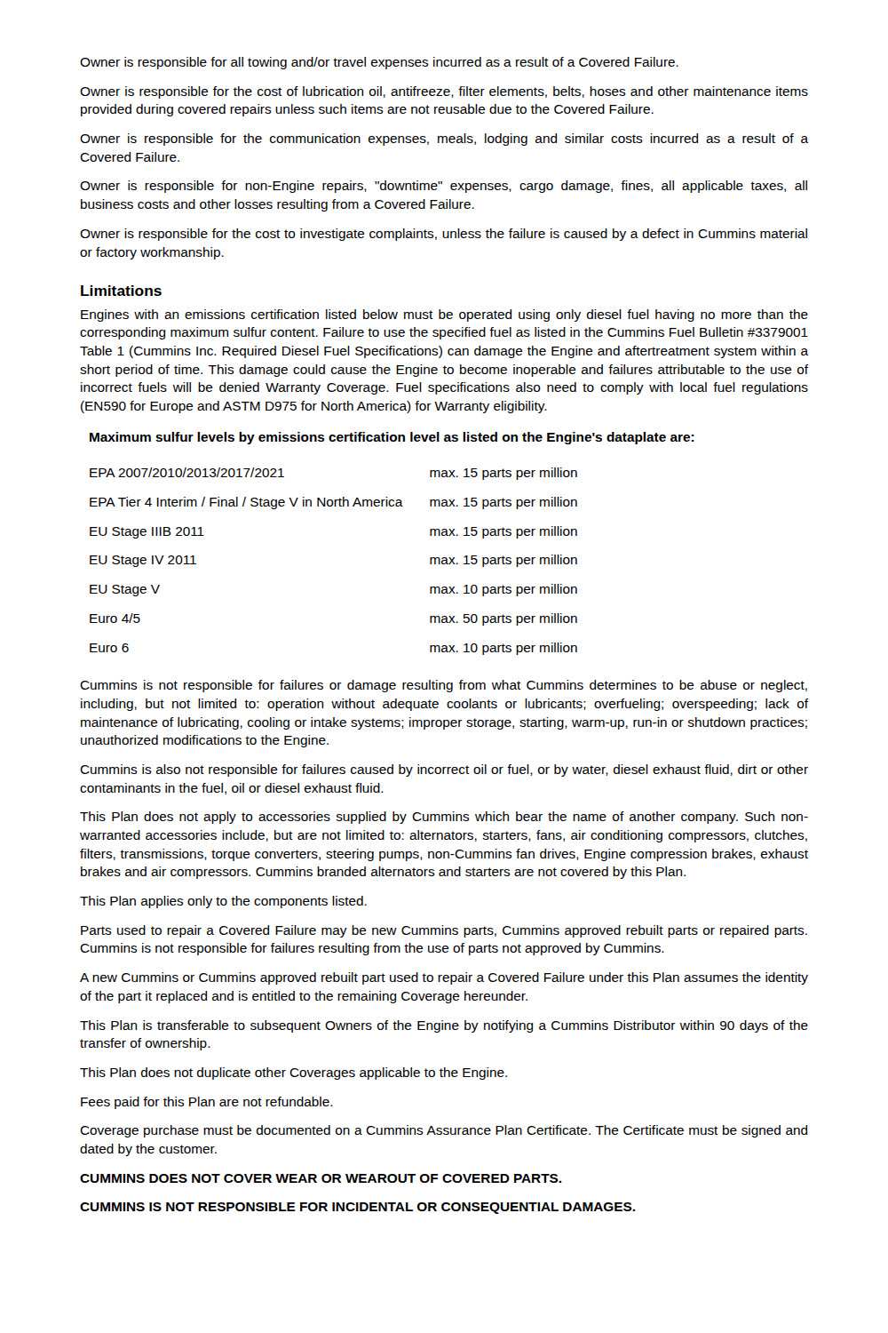Owner is responsible for all towing and/or travel expenses incurred as a result of a Covered Failure.
Owner is responsible for the cost of lubrication oil, antifreeze, filter elements, belts, hoses and other maintenance items provided during covered repairs unless such items are not reusable due to the Covered Failure.
Owner is responsible for the communication expenses, meals, lodging and similar costs incurred as a result of a Covered Failure.
Owner is responsible for non-Engine repairs, "downtime" expenses, cargo damage, fines, all applicable taxes, all business costs and other losses resulting from a Covered Failure.
Owner is responsible for the cost to investigate complaints, unless the failure is caused by a defect in Cummins material or factory workmanship.
Limitations
Engines with an emissions certification listed below must be operated using only diesel fuel having no more than the corresponding maximum sulfur content. Failure to use the specified fuel as listed in the Cummins Fuel Bulletin #3379001 Table 1 (Cummins Inc. Required Diesel Fuel Specifications) can damage the Engine and aftertreatment system within a short period of time. This damage could cause the Engine to become inoperable and failures attributable to the use of incorrect fuels will be denied Warranty Coverage. Fuel specifications also need to comply with local fuel regulations (EN590 for Europe and ASTM D975 for North America) for Warranty eligibility.
Maximum sulfur levels by emissions certification level as listed on the Engine's dataplate are:
| EPA 2007/2010/2013/2017/2021 | max. 15 parts per million |
| EPA Tier 4 Interim / Final / Stage V in North America | max. 15 parts per million |
| EU Stage IIIB 2011 | max. 15 parts per million |
| EU Stage IV 2011 | max. 15 parts per million |
| EU Stage V | max. 10 parts per million |
| Euro 4/5 | max. 50 parts per million |
| Euro 6 | max. 10 parts per million |
Cummins is not responsible for failures or damage resulting from what Cummins determines to be abuse or neglect, including, but not limited to: operation without adequate coolants or lubricants; overfueling; overspeeding; lack of maintenance of lubricating, cooling or intake systems; improper storage, starting, warm-up, run-in or shutdown practices; unauthorized modifications to the Engine.
Cummins is also not responsible for failures caused by incorrect oil or fuel, or by water, diesel exhaust fluid, dirt or other contaminants in the fuel, oil or diesel exhaust fluid.
This Plan does not apply to accessories supplied by Cummins which bear the name of another company. Such non-warranted accessories include, but are not limited to: alternators, starters, fans, air conditioning compressors, clutches, filters, transmissions, torque converters, steering pumps, non-Cummins fan drives, Engine compression brakes, exhaust brakes and air compressors. Cummins branded alternators and starters are not covered by this Plan.
This Plan applies only to the components listed.
Parts used to repair a Covered Failure may be new Cummins parts, Cummins approved rebuilt parts or repaired parts. Cummins is not responsible for failures resulting from the use of parts not approved by Cummins.
A new Cummins or Cummins approved rebuilt part used to repair a Covered Failure under this Plan assumes the identity of the part it replaced and is entitled to the remaining Coverage hereunder.
This Plan is transferable to subsequent Owners of the Engine by notifying a Cummins Distributor within 90 days of the transfer of ownership.
This Plan does not duplicate other Coverages applicable to the Engine.
Fees paid for this Plan are not refundable.
Coverage purchase must be documented on a Cummins Assurance Plan Certificate. The Certificate must be signed and dated by the customer.
CUMMINS DOES NOT COVER WEAR OR WEAROUT OF COVERED PARTS.
CUMMINS IS NOT RESPONSIBLE FOR INCIDENTAL OR CONSEQUENTIAL DAMAGES.